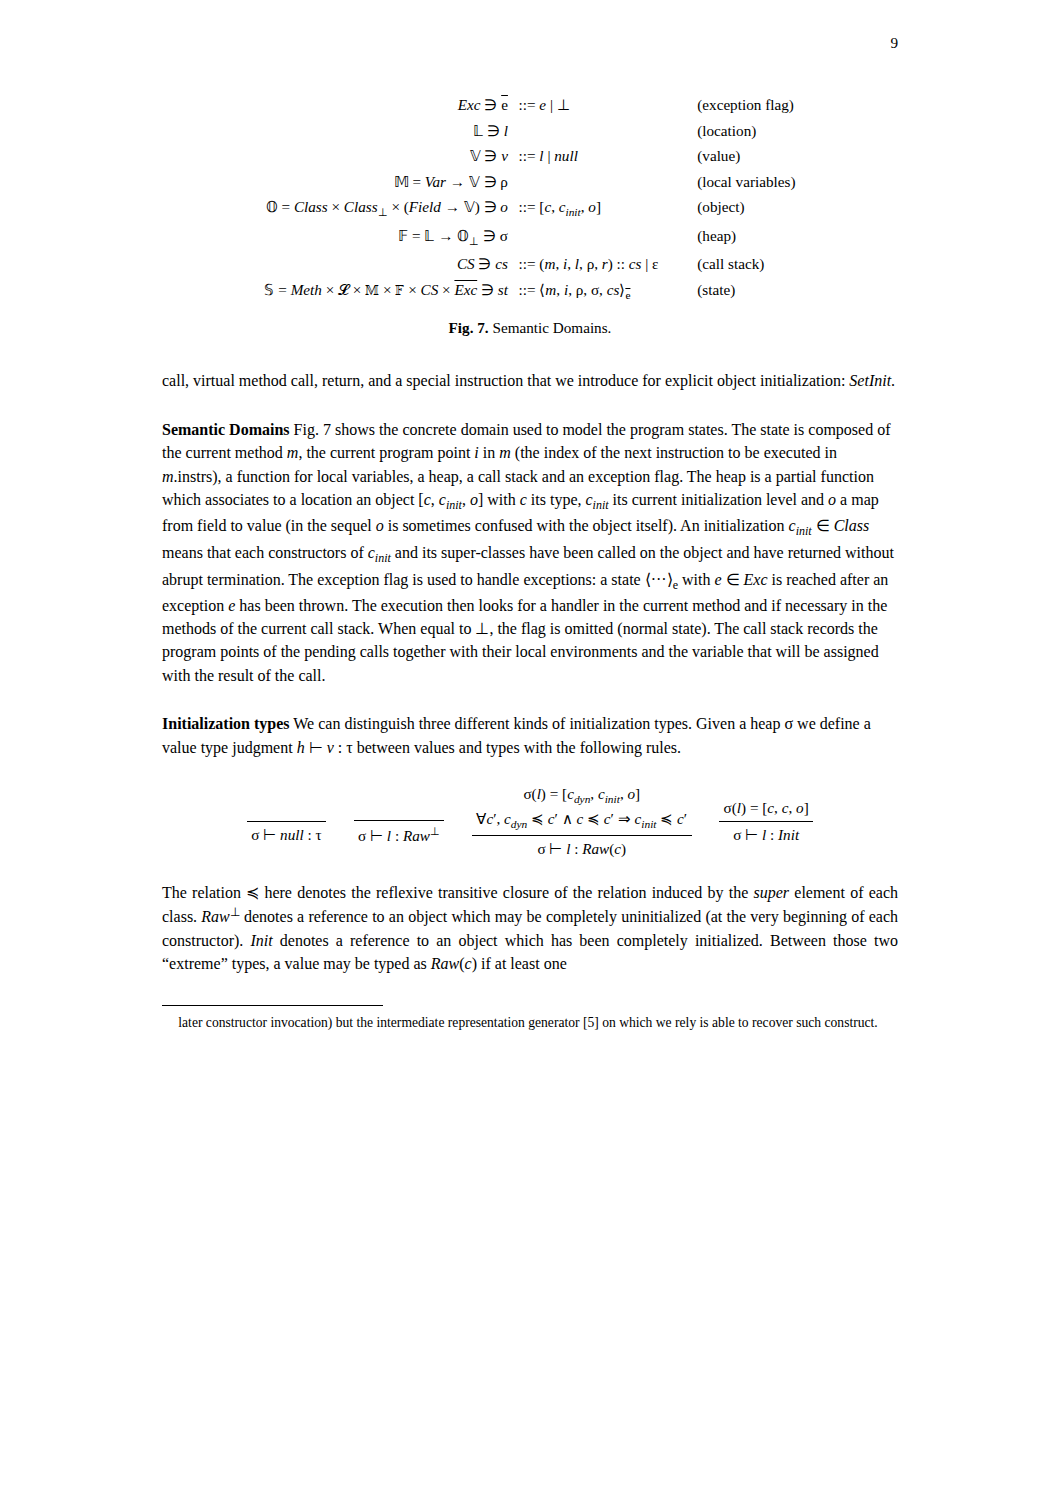9
| Exc ∋ e | ::= e / ⊥ | (exception flag) |
| 𝕃 ∋ l | | (location) |
| 𝕍 ∋ v | ::= l / null | (value) |
| 𝕄 = Var → 𝕍 ∋ ρ | | (local variables) |
| 𝕆 = Class × Class ⊥ × ( Field → 𝕍) ∋ o | ::= [ c , c init , o ] | (object) |
| 𝔽 = 𝕃 → 𝕆 ⊥ ∋ σ | | (heap) |
| CS ∋ cs | ::= ( m , i , l , ρ, r ) :: cs / ε | (call stack) |
| 𝕊 = Meth × 𝓛 × 𝕄 × 𝔽 × CS × Exc ∋ st | ::= ⟨ m , i , ρ, σ, cs ⟩ e | (state) |
Fig. 7. Semantic Domains.
call, virtual method call, return, and a special instruction that we introduce for explicit object initialization: SetInit.
Semantic Domains
Fig. 7 shows the concrete domain used to model the program states. The state is composed of the current method m, the current program point i in m (the index of the next instruction to be executed in m.instrs), a function for local variables, a heap, a call stack and an exception flag. The heap is a partial function which associates to a location an object [c, cinit, o] with c its type, cinit its current initialization level and o a map from field to value (in the sequel o is sometimes confused with the object itself). An initialization cinit ∈ Class means that each constructors of cinit and its super-classes have been called on the object and have returned without abrupt termination. The exception flag is used to handle exceptions: a state ⟨···⟩e with e ∈ Exc is reached after an exception e has been thrown. The execution then looks for a handler in the current method and if necessary in the methods of the current call stack. When equal to ⊥, the flag is omitted (normal state). The call stack records the program points of the pending calls together with their local environments and the variable that will be assigned with the result of the call.
Initialization types
We can distinguish three different kinds of initialization types. Given a heap σ we define a value type judgment h ⊢ v : τ between values and types with the following rules.
| σ ⊢ null : τ | σ ⊢ l : Raw ⊥ | σ( l ) = [ c dyn , c init , o ] ∀ c ′, c dyn ≼ c ′ ∧ c ≼ c ′ ⇒ c init ≼ c ′ σ ⊢ l : Raw ( c ) | σ( l ) = [ c , c , o ] σ ⊢ l : Init |
The relation ≼ here denotes the reflexive transitive closure of the relation induced by the super element of each class. Raw⊥ denotes a reference to an object which may be completely uninitialized (at the very beginning of each constructor). Init denotes a reference to an object which has been completely initialized. Between those two “extreme” types, a value may be typed as Raw(c) if at least one
later constructor invocation) but the intermediate representation generator [5] on which we rely is able to recover such construct.